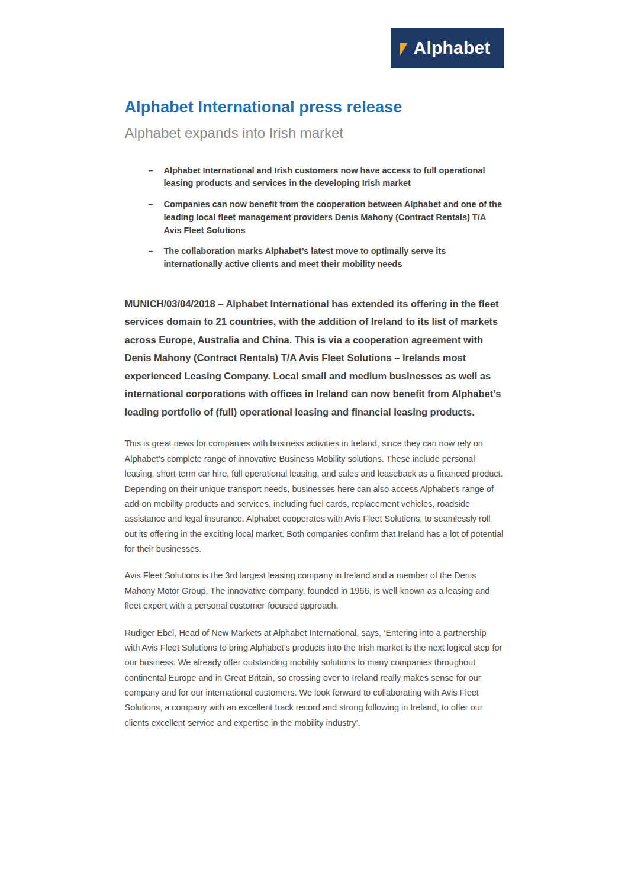Alphabet
Alphabet International press release
Alphabet expands into Irish market
Alphabet International and Irish customers now have access to full operational leasing products and services in the developing Irish market
Companies can now benefit from the cooperation between Alphabet and one of the leading local fleet management providers Denis Mahony (Contract Rentals) T/A Avis Fleet Solutions
The collaboration marks Alphabet’s latest move to optimally serve its internationally active clients and meet their mobility needs
MUNICH/03/04/2018 – Alphabet International has extended its offering in the fleet services domain to 21 countries, with the addition of Ireland to its list of markets across Europe, Australia and China. This is via a cooperation agreement with Denis Mahony (Contract Rentals) T/A Avis Fleet Solutions – Irelands most experienced Leasing Company. Local small and medium businesses as well as international corporations with offices in Ireland can now benefit from Alphabet’s leading portfolio of (full) operational leasing and financial leasing products.
This is great news for companies with business activities in Ireland, since they can now rely on Alphabet’s complete range of innovative Business Mobility solutions. These include personal leasing, short-term car hire, full operational leasing, and sales and leaseback as a financed product. Depending on their unique transport needs, businesses here can also access Alphabet's range of add-on mobility products and services, including fuel cards, replacement vehicles, roadside assistance and legal insurance. Alphabet cooperates with Avis Fleet Solutions, to seamlessly roll out its offering in the exciting local market. Both companies confirm that Ireland has a lot of potential for their businesses.
Avis Fleet Solutions is the 3rd largest leasing company in Ireland and a member of the Denis Mahony Motor Group. The innovative company, founded in 1966, is well-known as a leasing and fleet expert with a personal customer-focused approach.
Rüdiger Ebel, Head of New Markets at Alphabet International, says, ‘Entering into a partnership with Avis Fleet Solutions to bring Alphabet’s products into the Irish market is the next logical step for our business. We already offer outstanding mobility solutions to many companies throughout continental Europe and in Great Britain, so crossing over to Ireland really makes sense for our company and for our international customers. We look forward to collaborating with Avis Fleet Solutions, a company with an excellent track record and strong following in Ireland, to offer our clients excellent service and expertise in the mobility industry’.